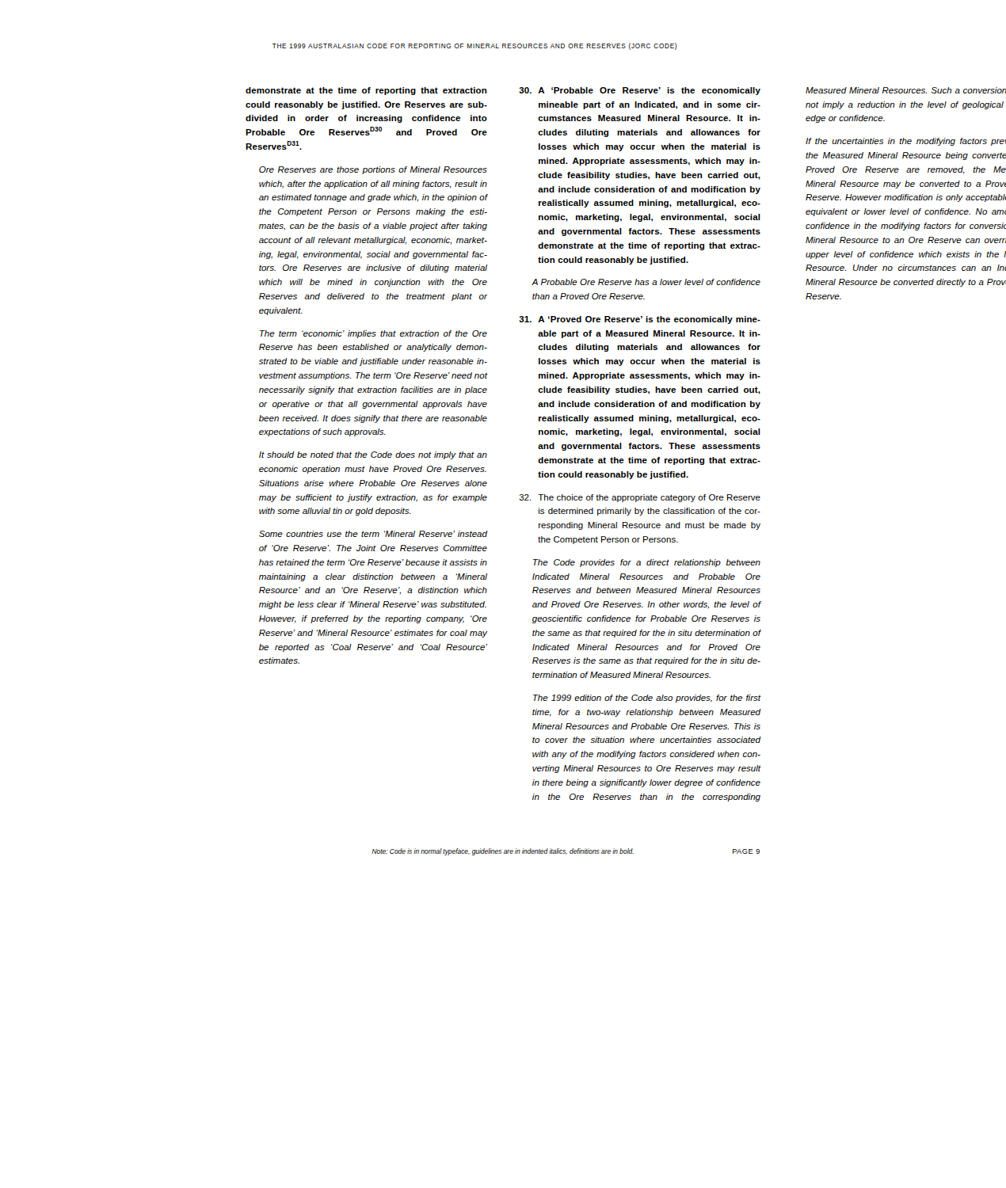THE 1999 AUSTRALASIAN CODE FOR REPORTING OF MINERAL RESOURCES AND ORE RESERVES (JORC CODE)
demonstrate at the time of reporting that extraction could reasonably be justified. Ore Reserves are sub-divided in order of increasing confidence into Probable Ore ReservesD30 and Proved Ore ReservesD31.
Ore Reserves are those portions of Mineral Resources which, after the application of all mining factors, result in an estimated tonnage and grade which, in the opinion of the Competent Person or Persons making the estimates, can be the basis of a viable project after taking account of all relevant metallurgical, economic, marketing, legal, environmental, social and governmental factors. Ore Reserves are inclusive of diluting material which will be mined in conjunction with the Ore Reserves and delivered to the treatment plant or equivalent.
The term ‘economic’ implies that extraction of the Ore Reserve has been established or analytically demonstrated to be viable and justifiable under reasonable investment assumptions. The term ‘Ore Reserve’ need not necessarily signify that extraction facilities are in place or operative or that all governmental approvals have been received. It does signify that there are reasonable expectations of such approvals.
It should be noted that the Code does not imply that an economic operation must have Proved Ore Reserves. Situations arise where Probable Ore Reserves alone may be sufficient to justify extraction, as for example with some alluvial tin or gold deposits.
Some countries use the term ‘Mineral Reserve’ instead of ‘Ore Reserve’. The Joint Ore Reserves Committee has retained the term ‘Ore Reserve’ because it assists in maintaining a clear distinction between a ‘Mineral Resource’ and an ‘Ore Reserve’, a distinction which might be less clear if ‘Mineral Reserve’ was substituted. However, if preferred by the reporting company, ‘Ore Reserve’ and ‘Mineral Resource’ estimates for coal may be reported as ‘Coal Reserve’ and ‘Coal Resource’ estimates.
30.
A ‘Probable Ore Reserve’ is the economically mineable part of an Indicated, and in some circumstances Measured Mineral Resource. It includes diluting materials and allowances for losses which may occur when the material is mined. Appropriate assessments, which may include feasibility studies, have been carried out, and include consideration of and modification by realistically assumed mining, metallurgical, economic, marketing, legal, environmental, social and governmental factors. These assessments demonstrate at the time of reporting that extraction could reasonably be justified.
A Probable Ore Reserve has a lower level of confidence than a Proved Ore Reserve.
31.
A ‘Proved Ore Reserve’ is the economically mineable part of a Measured Mineral Resource. It includes diluting materials and allowances for losses which may occur when the material is mined. Appropriate assessments, which may include feasibility studies, have been carried out, and include consideration of and modification by realistically assumed mining, metallurgical, economic, marketing, legal, environmental, social and governmental factors. These assessments demonstrate at the time of reporting that extraction could reasonably be justified.
32.
The choice of the appropriate category of Ore Reserve is determined primarily by the classification of the corresponding Mineral Resource and must be made by the Competent Person or Persons.
The Code provides for a direct relationship between Indicated Mineral Resources and Probable Ore Reserves and between Measured Mineral Resources and Proved Ore Reserves. In other words, the level of geoscientific confidence for Probable Ore Reserves is the same as that required for the in situ determination of Indicated Mineral Resources and for Proved Ore Reserves is the same as that required for the in situ determination of Measured Mineral Resources.
The 1999 edition of the Code also provides, for the first time, for a two-way relationship between Measured Mineral Resources and Probable Ore Reserves. This is to cover the situation where uncertainties associated with any of the modifying factors considered when converting Mineral Resources to Ore Reserves may result in there being a significantly lower degree of confidence in the Ore Reserves than in the corresponding Measured Mineral Resources. Such a conversion would not imply a reduction in the level of geological knowledge or confidence.
If the uncertainties in the modifying factors preventing the Measured Mineral Resource being converted to a Proved Ore Reserve are removed, the Measured Mineral Resource may be converted to a Proved Ore Reserve. However modification is only acceptable to an equivalent or lower level of confidence. No amount of confidence in the modifying factors for conversion of a Mineral Resource to an Ore Reserve can override the upper level of confidence which exists in the Mineral Resource. Under no circumstances can an Indicated Mineral Resource be converted directly to a Proved Ore Reserve.
Note: Code is in normal typeface, guidelines are in indented italics, definitions are in bold.
PAGE 9